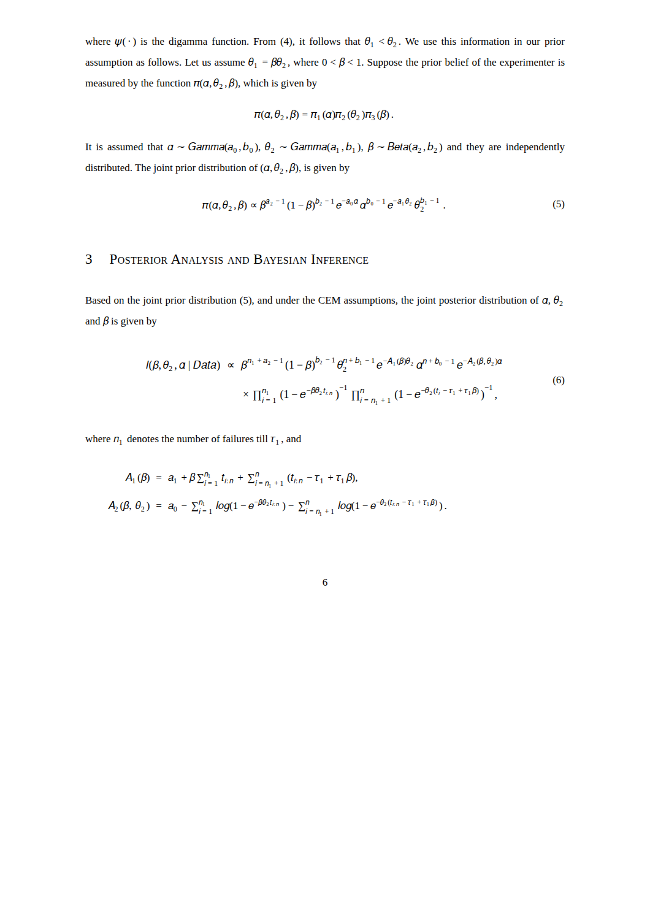where ψ(·) is the digamma function. From (4), it follows that θ1<θ2. We use this information in our prior assumption as follows. Let us assume θ1=βθ2, where 0<β<1. Suppose the prior belief of the experimenter is measured by the function π(α,θ2,β), which is given by
π(α,θ2,β) = π1(α) π2(θ2) π3(β) .
It is assumed that α∼Gamma(a0,b0), θ2∼Gamma(a1,b1), β∼Beta(a2,b2) and they are independently distributed. The joint prior distribution of (α,θ2,β), is given by
π(α,θ2,β) ∝ βa2−1 (1−β)b2−1 e−a0α αb0−1 e−a1θ2 θ2b1−1 .
(5)
3 Posterior Analysis and Bayesian Inference
Based on the joint prior distribution (5), and under the CEM assumptions, the joint posterior distribution of α, θ2 and β is given by
| l ( β , θ 2 , α / D a t a ) | ∝ | β n 1 + a 2 − 1 ( 1 − β ) b 2 − 1 θ 2 n + b 1 − 1 e − A 1 ( β ) θ 2 α n + b 0 − 1 e − A 2 ( β , θ 2 ) α |
| | | × ∏ i = 1 n 1 ( 1 − e − β θ 2 t i : n ) − 1 ∏ i = n 1 + 1 n ( 1 − e − θ 2 ( t i − τ 1 + τ 1 β ) ) − 1 , |
(6)
where n1 denotes the number of failures till τ1, and
| A 1 ( β ) | = | a 1 + β ∑ i = 1 n 1 t i : n + ∑ i = n 1 + 1 n ( t i : n − τ 1 + τ 1 β ) , |
| A 2 ( β , θ 2 ) | = | a 0 − ∑ i = 1 n 1 l o g ( 1 − e − β θ 2 t i : n ) − ∑ i = n 1 + 1 n l o g ( 1 − e − θ 2 ( t i : n − τ 1 + τ 1 β ) ) . |
6